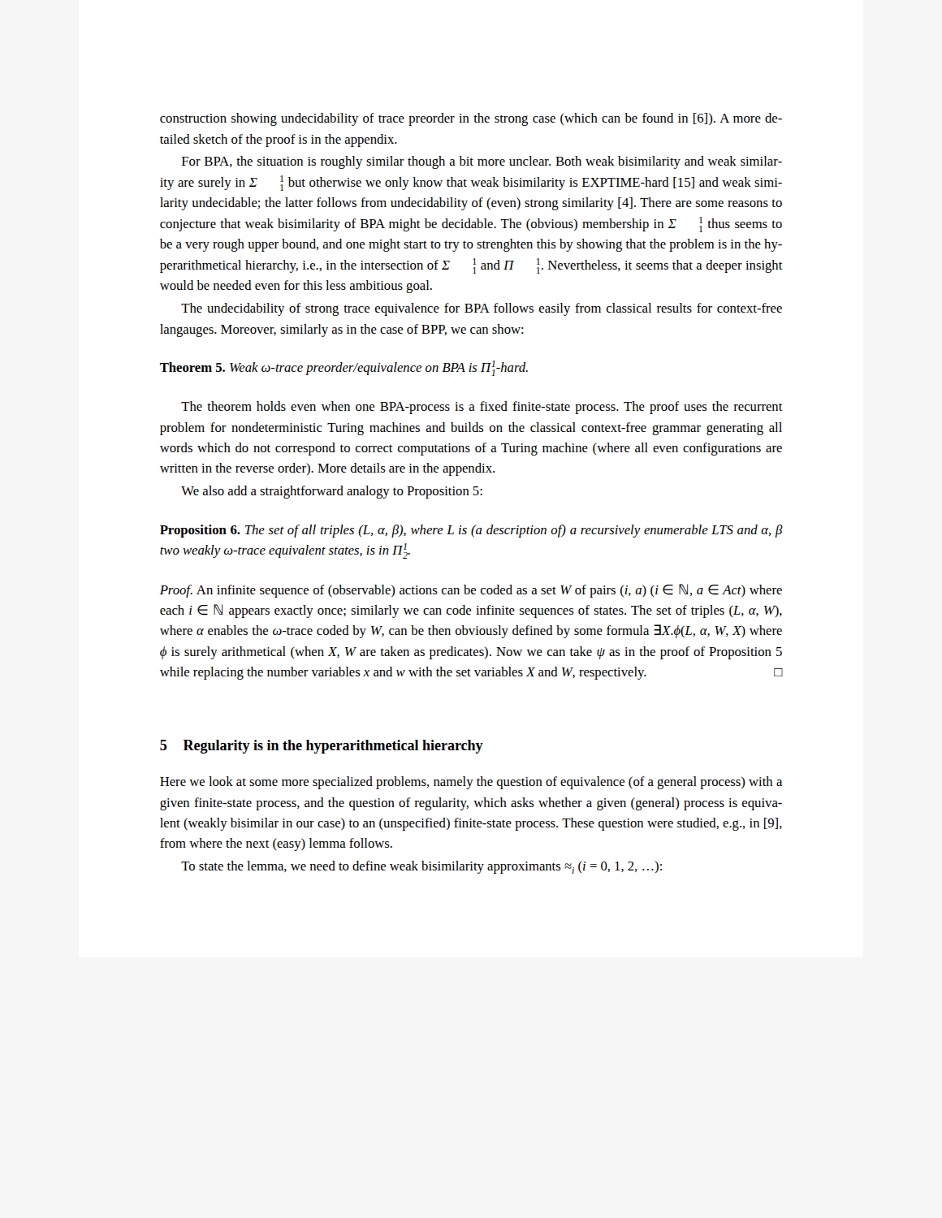construction showing undecidability of trace preorder in the strong case (which can be found in [6]). A more detailed sketch of the proof is in the appendix.
For BPA, the situation is roughly similar though a bit more unclear. Both weak bisimilarity and weak similarity are surely in Σ 11 but otherwise we only know that weak bisimilarity is EXPTIME-hard [15] and weak similarity undecidable; the latter follows from undecidability of (even) strong similarity [4]. There are some reasons to conjecture that weak bisimilarity of BPA might be decidable. The (obvious) membership in Σ 11 thus seems to be a very rough upper bound, and one might start to try to strenghten this by showing that the problem is in the hyperarithmetical hierarchy, i.e., in the intersection of Σ 11 and Π 11. Nevertheless, it seems that a deeper insight would be needed even for this less ambitious goal.
The undecidability of strong trace equivalence for BPA follows easily from classical results for context-free langauges. Moreover, similarly as in the case of BPP, we can show:
Theorem 5. Weak ω-trace preorder/equivalence on BPA is Π 11-hard.
The theorem holds even when one BPA-process is a fixed finite-state process. The proof uses the recurrent problem for nondeterministic Turing machines and builds on the classical context-free grammar generating all words which do not correspond to correct computations of a Turing machine (where all even configurations are written in the reverse order). More details are in the appendix.
We also add a straightforward analogy to Proposition 5:
Proposition 6. The set of all triples (L, α, β), where L is (a description of) a recursively enumerable LTS and α, β two weakly ω-trace equivalent states, is in Π 12.
Proof. An infinite sequence of (observable) actions can be coded as a set W of pairs (i, a) (i ∈ ℕ, a ∈ Act) where each i ∈ ℕ appears exactly once; similarly we can code infinite sequences of states. The set of triples (L, α, W), where α enables the ω-trace coded by W, can be then obviously defined by some formula ∃X.ϕ(L, α, W, X) where ϕ is surely arithmetical (when X, W are taken as predicates). Now we can take ψ as in the proof of Proposition 5 while replacing the number variables x and w with the set variables X and W, respectively. □
5 Regularity is in the hyperarithmetical hierarchy
Here we look at some more specialized problems, namely the question of equivalence (of a general process) with a given finite-state process, and the question of regularity, which asks whether a given (general) process is equivalent (weakly bisimilar in our case) to an (unspecified) finite-state process. These question were studied, e.g., in [9], from where the next (easy) lemma follows.
To state the lemma, we need to define weak bisimilarity approximants ≈i (i = 0, 1, 2, …):